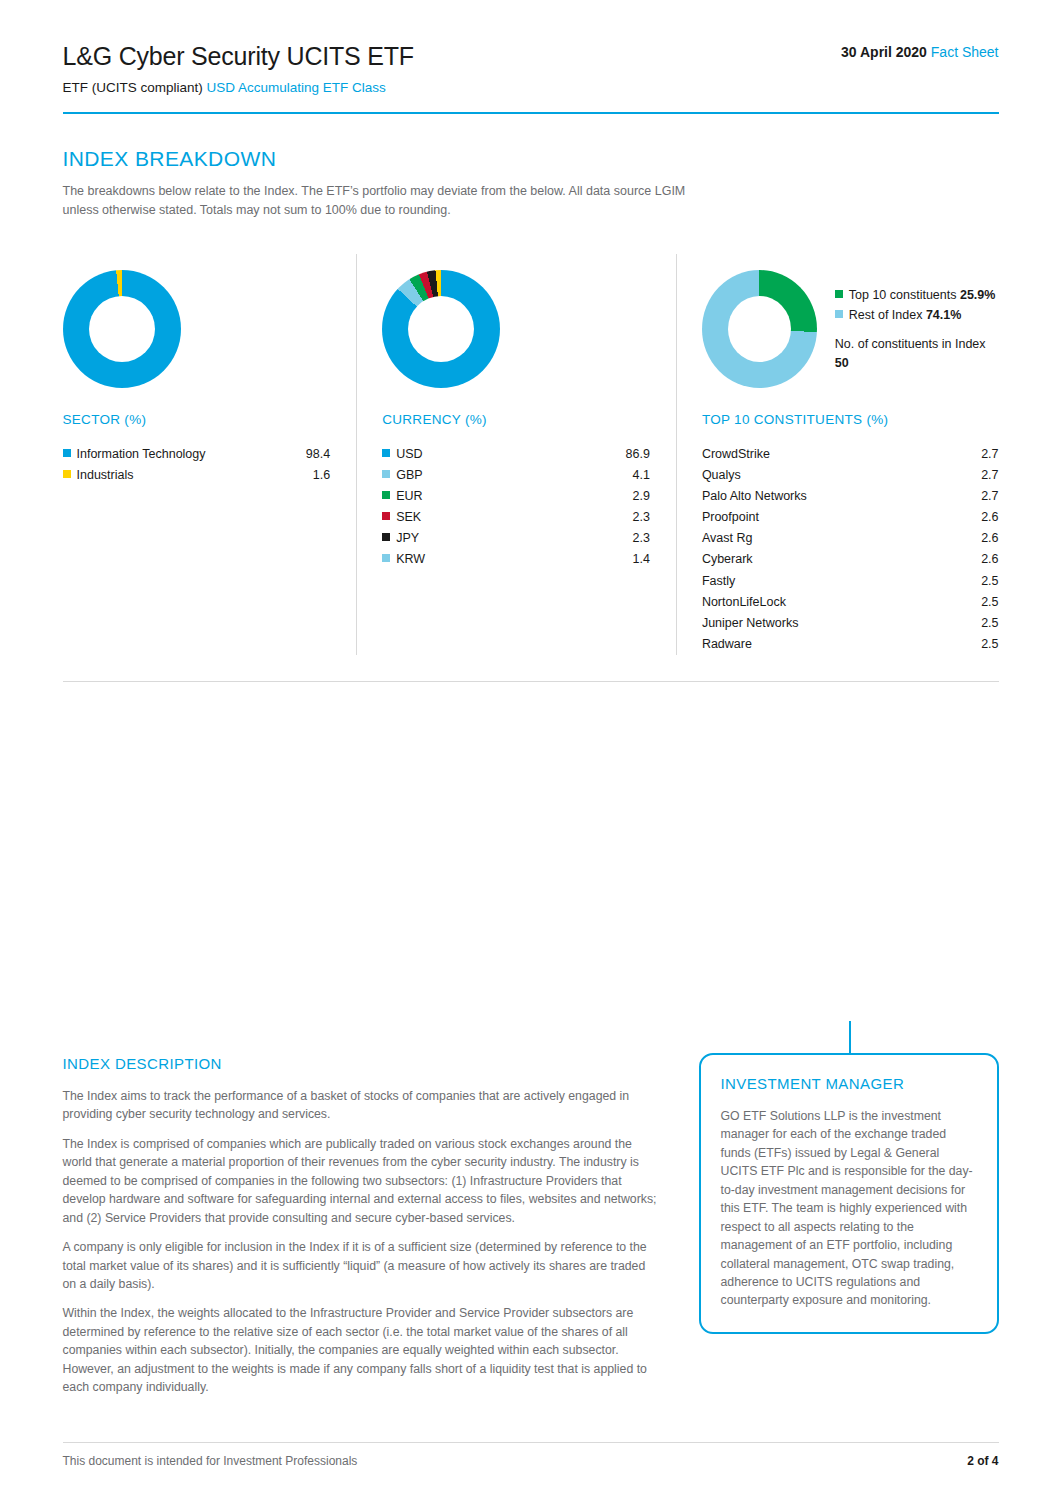L&G Cyber Security UCITS ETF
ETF (UCITS compliant) USD Accumulating ETF Class
30 April 2020 Fact Sheet
INDEX BREAKDOWN
The breakdowns below relate to the Index. The ETF’s portfolio may deviate from the below. All data source LGIM unless otherwise stated. Totals may not sum to 100% due to rounding.
SECTOR (%)
| Information Technology | 98.4 |
| Industrials | 1.6 |
CURRENCY (%)
| USD | 86.9 |
| GBP | 4.1 |
| EUR | 2.9 |
| SEK | 2.3 |
| JPY | 2.3 |
| KRW | 1.4 |
Top 10 constituents 25.9%
Rest of Index 74.1%
No. of constituents in Index 50
TOP 10 CONSTITUENTS (%)
| CrowdStrike | 2.7 |
| Qualys | 2.7 |
| Palo Alto Networks | 2.7 |
| Proofpoint | 2.6 |
| Avast Rg | 2.6 |
| Cyberark | 2.6 |
| Fastly | 2.5 |
| NortonLifeLock | 2.5 |
| Juniper Networks | 2.5 |
| Radware | 2.5 |
INDEX DESCRIPTION
The Index aims to track the performance of a basket of stocks of companies that are actively engaged in providing cyber security technology and services.
The Index is comprised of companies which are publically traded on various stock exchanges around the world that generate a material proportion of their revenues from the cyber security industry. The industry is deemed to be comprised of companies in the following two subsectors: (1) Infrastructure Providers that develop hardware and software for safeguarding internal and external access to files, websites and networks; and (2) Service Providers that provide consulting and secure cyber-based services.
A company is only eligible for inclusion in the Index if it is of a sufficient size (determined by reference to the total market value of its shares) and it is sufficiently “liquid” (a measure of how actively its shares are traded on a daily basis).
Within the Index, the weights allocated to the Infrastructure Provider and Service Provider subsectors are determined by reference to the relative size of each sector (i.e. the total market value of the shares of all companies within each subsector). Initially, the companies are equally weighted within each subsector. However, an adjustment to the weights is made if any company falls short of a liquidity test that is applied to each company individually.
INVESTMENT MANAGER
GO ETF Solutions LLP is the investment manager for each of the exchange traded funds (ETFs) issued by Legal & General UCITS ETF Plc and is responsible for the day-to-day investment management decisions for this ETF. The team is highly experienced with respect to all aspects relating to the management of an ETF portfolio, including collateral management, OTC swap trading, adherence to UCITS regulations and counterparty exposure and monitoring.
This document is intended for Investment Professionals
2 of 4